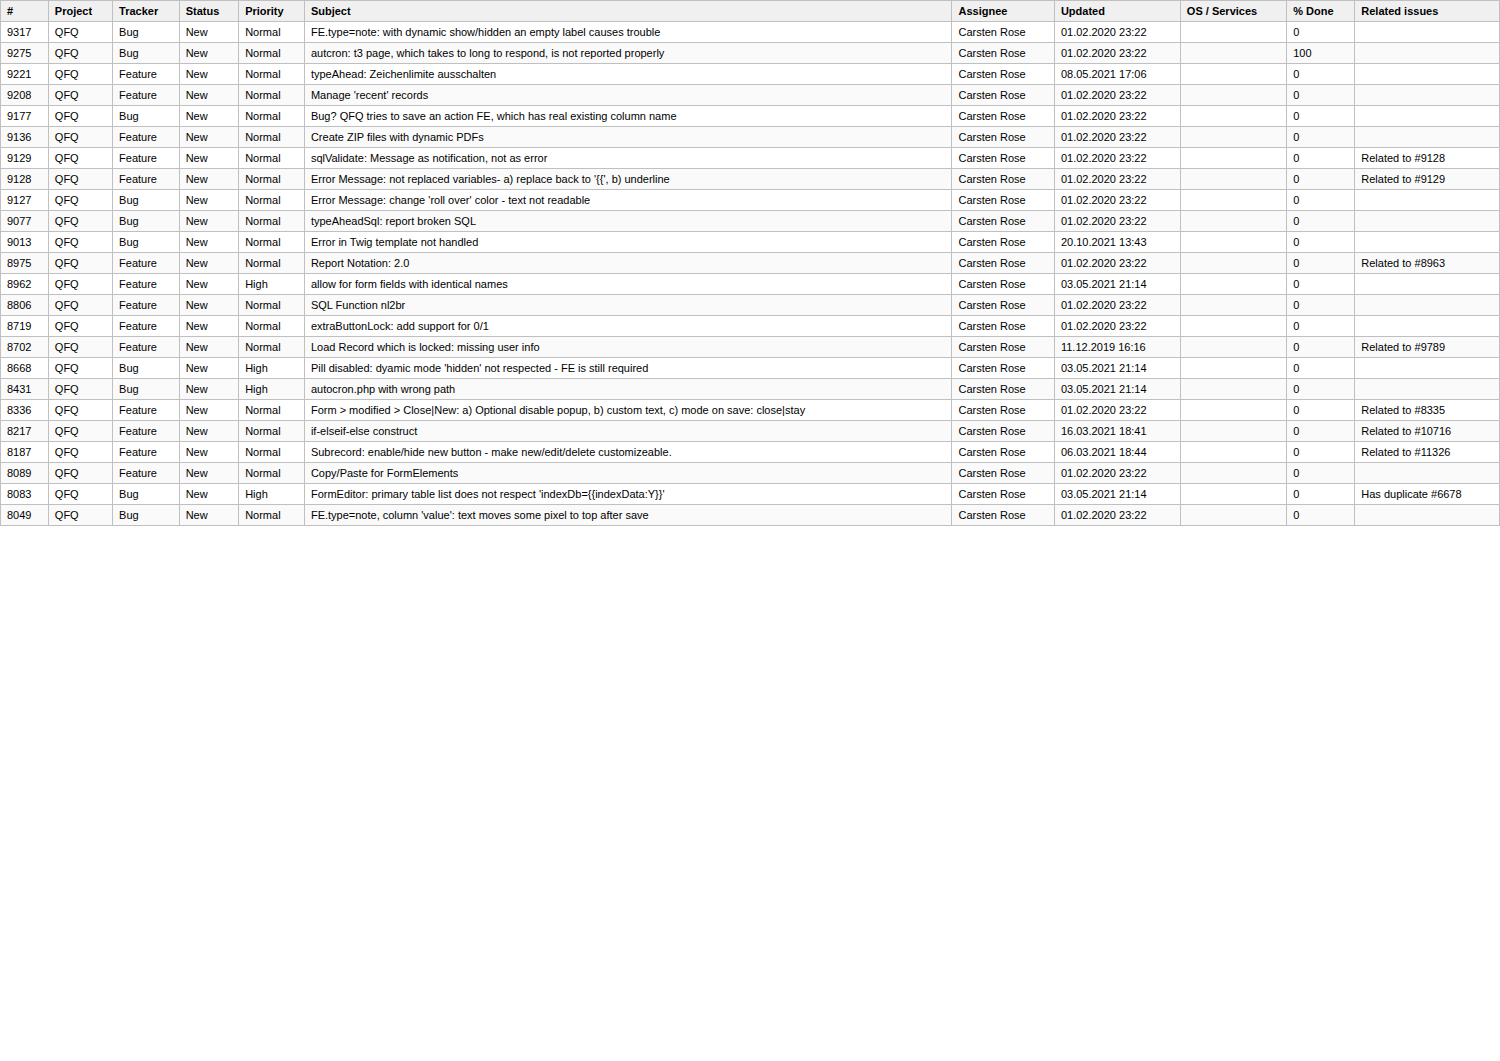| # | Project | Tracker | Status | Priority | Subject | Assignee | Updated | OS / Services | % Done | Related issues |
| --- | --- | --- | --- | --- | --- | --- | --- | --- | --- | --- |
| 9317 | QFQ | Bug | New | Normal | FE.type=note: with dynamic show/hidden an empty label causes trouble | Carsten Rose | 01.02.2020 23:22 | | 0 | |
| 9275 | QFQ | Bug | New | Normal | autcron: t3 page, which takes to long to respond, is not reported properly | Carsten Rose | 01.02.2020 23:22 | | 100 | |
| 9221 | QFQ | Feature | New | Normal | typeAhead: Zeichenlimite ausschalten | Carsten Rose | 08.05.2021 17:06 | | 0 | |
| 9208 | QFQ | Feature | New | Normal | Manage 'recent' records | Carsten Rose | 01.02.2020 23:22 | | 0 | |
| 9177 | QFQ | Bug | New | Normal | Bug? QFQ tries to save an action FE, which has real existing column name | Carsten Rose | 01.02.2020 23:22 | | 0 | |
| 9136 | QFQ | Feature | New | Normal | Create ZIP files with dynamic PDFs | Carsten Rose | 01.02.2020 23:22 | | 0 | |
| 9129 | QFQ | Feature | New | Normal | sqlValidate: Message as notification, not as error | Carsten Rose | 01.02.2020 23:22 | | 0 | Related to #9128 |
| 9128 | QFQ | Feature | New | Normal | Error Message: not replaced variables- a) replace back to '{{', b) underline | Carsten Rose | 01.02.2020 23:22 | | 0 | Related to #9129 |
| 9127 | QFQ | Bug | New | Normal | Error Message: change 'roll over' color - text not readable | Carsten Rose | 01.02.2020 23:22 | | 0 | |
| 9077 | QFQ | Bug | New | Normal | typeAheadSql: report broken SQL | Carsten Rose | 01.02.2020 23:22 | | 0 | |
| 9013 | QFQ | Bug | New | Normal | Error in Twig template not handled | Carsten Rose | 20.10.2021 13:43 | | 0 | |
| 8975 | QFQ | Feature | New | Normal | Report Notation: 2.0 | Carsten Rose | 01.02.2020 23:22 | | 0 | Related to #8963 |
| 8962 | QFQ | Feature | New | High | allow for form fields with identical names | Carsten Rose | 03.05.2021 21:14 | | 0 | |
| 8806 | QFQ | Feature | New | Normal | SQL Function nl2br | Carsten Rose | 01.02.2020 23:22 | | 0 | |
| 8719 | QFQ | Feature | New | Normal | extraButtonLock: add support for 0/1 | Carsten Rose | 01.02.2020 23:22 | | 0 | |
| 8702 | QFQ | Feature | New | Normal | Load Record which is locked: missing user info | Carsten Rose | 11.12.2019 16:16 | | 0 | Related to #9789 |
| 8668 | QFQ | Bug | New | High | Pill disabled: dyamic mode 'hidden' not respected - FE is still required | Carsten Rose | 03.05.2021 21:14 | | 0 | |
| 8431 | QFQ | Bug | New | High | autocron.php with wrong path | Carsten Rose | 03.05.2021 21:14 | | 0 | |
| 8336 | QFQ | Feature | New | Normal | Form > modified > Close/New: a) Optional disable popup, b) custom text, c) mode on save: close/stay | Carsten Rose | 01.02.2020 23:22 | | 0 | Related to #8335 |
| 8217 | QFQ | Feature | New | Normal | if-elseif-else construct | Carsten Rose | 16.03.2021 18:41 | | 0 | Related to #10716 |
| 8187 | QFQ | Feature | New | Normal | Subrecord: enable/hide new button - make new/edit/delete customizeable. | Carsten Rose | 06.03.2021 18:44 | | 0 | Related to #11326 |
| 8089 | QFQ | Feature | New | Normal | Copy/Paste for FormElements | Carsten Rose | 01.02.2020 23:22 | | 0 | |
| 8083 | QFQ | Bug | New | High | FormEditor: primary table list does not respect 'indexDb={{indexData:Y}}' | Carsten Rose | 03.05.2021 21:14 | | 0 | Has duplicate #6678 |
| 8049 | QFQ | Bug | New | Normal | FE.type=note, column 'value': text moves some pixel to top after save | Carsten Rose | 01.02.2020 23:22 | | 0 | |